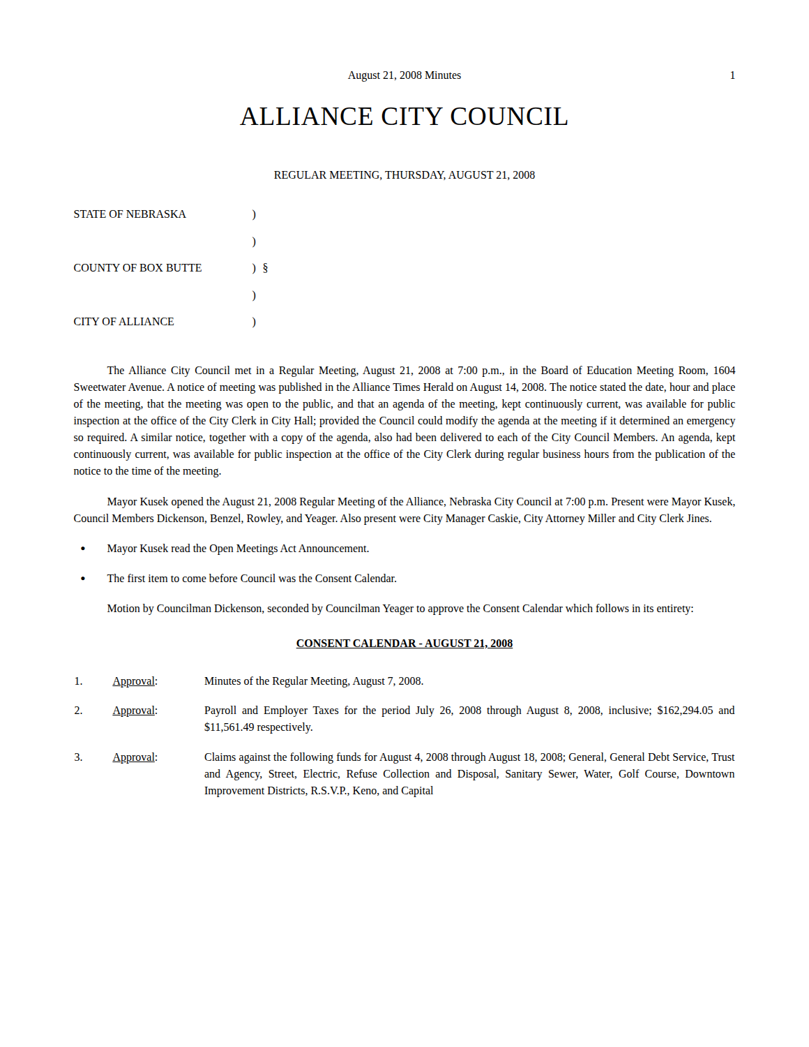August 21, 2008 Minutes 1
ALLIANCE CITY COUNCIL
REGULAR MEETING, THURSDAY, AUGUST 21, 2008
| STATE OF NEBRASKA | ) | |
| | ) | |
| COUNTY OF BOX BUTTE | ) | § |
| | ) | |
| CITY OF ALLIANCE | ) | |
The Alliance City Council met in a Regular Meeting, August 21, 2008 at 7:00 p.m., in the Board of Education Meeting Room, 1604 Sweetwater Avenue. A notice of meeting was published in the Alliance Times Herald on August 14, 2008. The notice stated the date, hour and place of the meeting, that the meeting was open to the public, and that an agenda of the meeting, kept continuously current, was available for public inspection at the office of the City Clerk in City Hall; provided the Council could modify the agenda at the meeting if it determined an emergency so required. A similar notice, together with a copy of the agenda, also had been delivered to each of the City Council Members. An agenda, kept continuously current, was available for public inspection at the office of the City Clerk during regular business hours from the publication of the notice to the time of the meeting.
Mayor Kusek opened the August 21, 2008 Regular Meeting of the Alliance, Nebraska City Council at 7:00 p.m. Present were Mayor Kusek, Council Members Dickenson, Benzel, Rowley, and Yeager. Also present were City Manager Caskie, City Attorney Miller and City Clerk Jines.
Mayor Kusek read the Open Meetings Act Announcement.
The first item to come before Council was the Consent Calendar.
Motion by Councilman Dickenson, seconded by Councilman Yeager to approve the Consent Calendar which follows in its entirety:
CONSENT CALENDAR - AUGUST 21, 2008
| 1. | Approval : | Minutes of the Regular Meeting, August 7, 2008. |
| 2. | Approval : | Payroll and Employer Taxes for the period July 26, 2008 through August 8, 2008, inclusive; $162,294.05 and $11,561.49 respectively. |
| 3. | Approval : | Claims against the following funds for August 4, 2008 through August 18, 2008; General, General Debt Service, Trust and Agency, Street, Electric, Refuse Collection and Disposal, Sanitary Sewer, Water, Golf Course, Downtown Improvement Districts, R.S.V.P., Keno, and Capital |